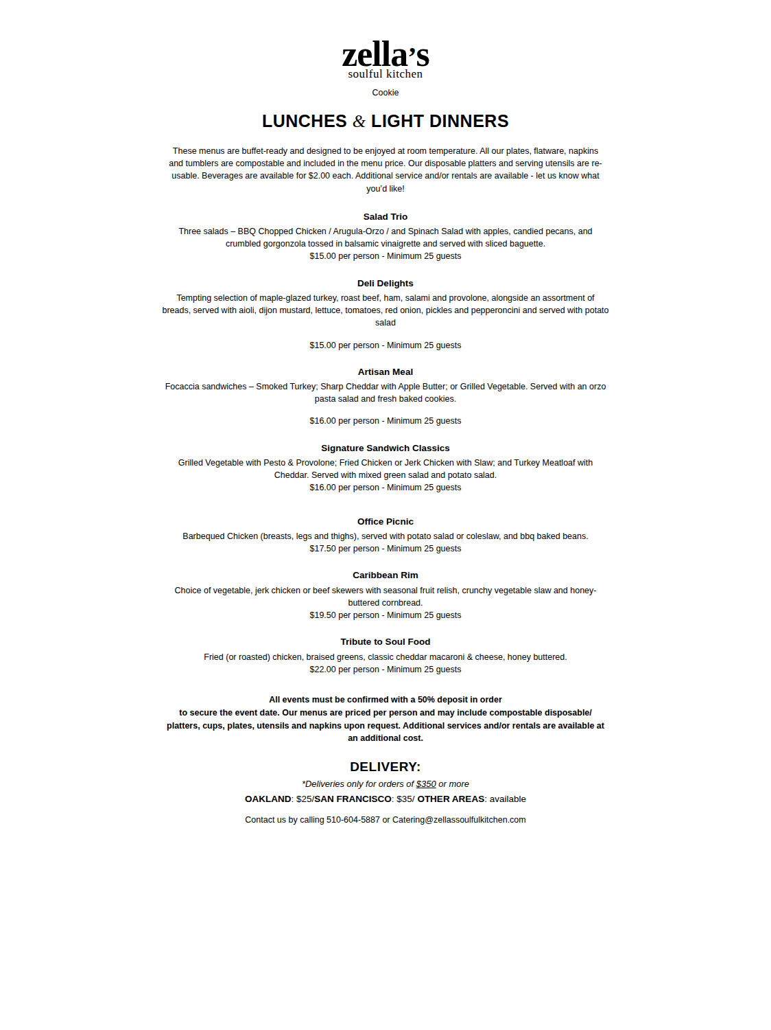zella’s soulful kitchen
Cookie
LUNCHES & LIGHT DINNERS
These menus are buffet-ready and designed to be enjoyed at room temperature. All our plates, flatware, napkins and tumblers are compostable and included in the menu price. Our disposable platters and serving utensils are re-usable. Beverages are available for $2.00 each. Additional service and/or rentals are available - let us know what you’d like!
Salad Trio
Three salads – BBQ Chopped Chicken / Arugula-Orzo / and Spinach Salad with apples, candied pecans, and crumbled gorgonzola tossed in balsamic vinaigrette and served with sliced baguette.
$15.00 per person - Minimum 25 guests
Deli Delights
Tempting selection of maple-glazed turkey, roast beef, ham, salami and provolone, alongside an assortment of breads, served with aioli, dijon mustard, lettuce, tomatoes, red onion, pickles and pepperoncini and served with potato salad
$15.00 per person - Minimum 25 guests
Artisan Meal
Focaccia sandwiches – Smoked Turkey; Sharp Cheddar with Apple Butter; or Grilled Vegetable. Served with an orzo pasta salad and fresh baked cookies.
$16.00 per person - Minimum 25 guests
Signature Sandwich Classics
Grilled Vegetable with Pesto & Provolone; Fried Chicken or Jerk Chicken with Slaw; and Turkey Meatloaf with Cheddar. Served with mixed green salad and potato salad.
$16.00 per person - Minimum 25 guests
Office Picnic
Barbequed Chicken (breasts, legs and thighs), served with potato salad or coleslaw, and bbq baked beans.
$17.50 per person - Minimum 25 guests
Caribbean Rim
Choice of vegetable, jerk chicken or beef skewers with seasonal fruit relish, crunchy vegetable slaw and honey-buttered cornbread.
$19.50 per person - Minimum 25 guests
Tribute to Soul Food
Fried (or roasted) chicken, braised greens, classic cheddar macaroni & cheese, honey buttered.
$22.00 per person - Minimum 25 guests
All events must be confirmed with a 50% deposit in order
to secure the event date. Our menus are priced per person and may include compostable disposable/ platters, cups, plates, utensils and napkins upon request. Additional services and/or rentals are available at an additional cost.
DELIVERY:
*Deliveries only for orders of $350 or more
OAKLAND: $25/SAN FRANCISCO: $35/ OTHER AREAS: available
Contact us by calling 510-604-5887 or Catering@zellassoulfulkitchen.com